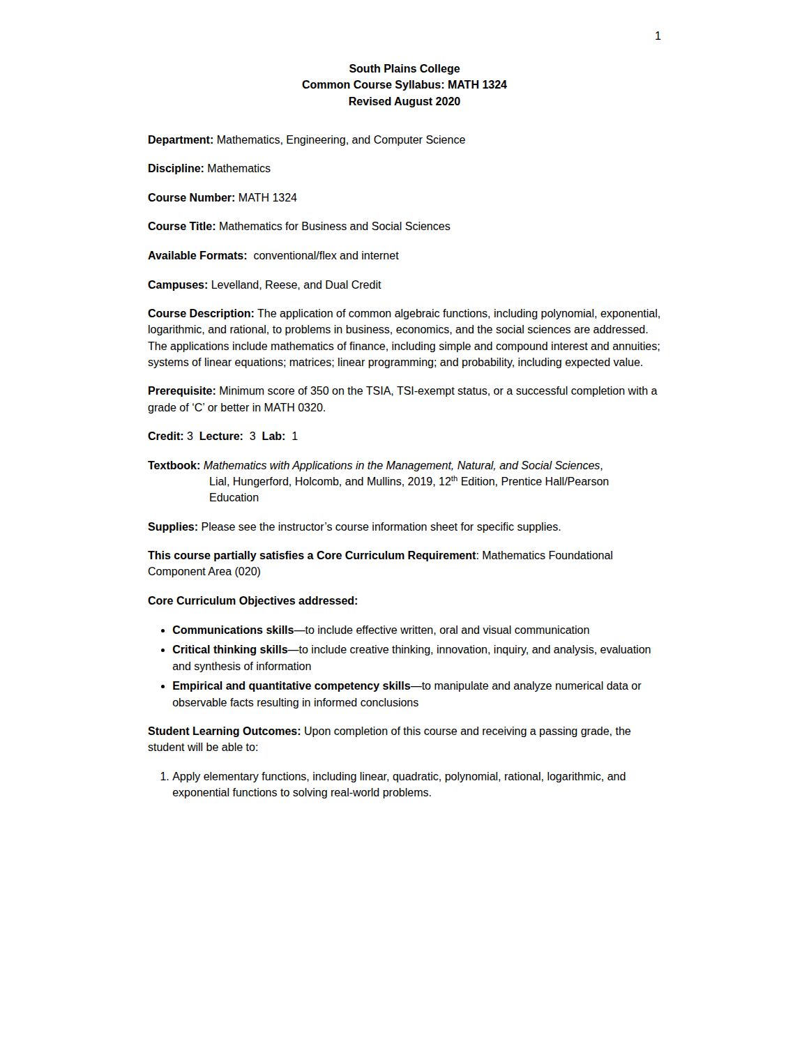1
South Plains College
Common Course Syllabus: MATH 1324
Revised August 2020
Department: Mathematics, Engineering, and Computer Science
Discipline: Mathematics
Course Number: MATH 1324
Course Title: Mathematics for Business and Social Sciences
Available Formats: conventional/flex and internet
Campuses: Levelland, Reese, and Dual Credit
Course Description: The application of common algebraic functions, including polynomial, exponential, logarithmic, and rational, to problems in business, economics, and the social sciences are addressed. The applications include mathematics of finance, including simple and compound interest and annuities; systems of linear equations; matrices; linear programming; and probability, including expected value.
Prerequisite: Minimum score of 350 on the TSIA, TSI-exempt status, or a successful completion with a grade of ‘C’ or better in MATH 0320.
Credit: 3 Lecture: 3 Lab: 1
Textbook: Mathematics with Applications in the Management, Natural, and Social Sciences, Lial, Hungerford, Holcomb, and Mullins, 2019, 12th Edition, Prentice Hall/Pearson Education
Supplies: Please see the instructor’s course information sheet for specific supplies.
This course partially satisfies a Core Curriculum Requirement: Mathematics Foundational Component Area (020)
Core Curriculum Objectives addressed:
Communications skills—to include effective written, oral and visual communication
Critical thinking skills—to include creative thinking, innovation, inquiry, and analysis, evaluation and synthesis of information
Empirical and quantitative competency skills—to manipulate and analyze numerical data or observable facts resulting in informed conclusions
Student Learning Outcomes: Upon completion of this course and receiving a passing grade, the student will be able to:
Apply elementary functions, including linear, quadratic, polynomial, rational, logarithmic, and exponential functions to solving real-world problems.